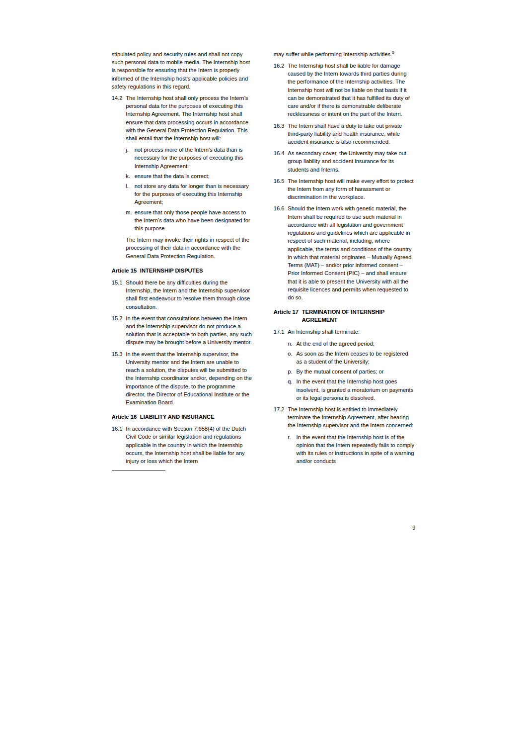stipulated policy and security rules and shall not copy such personal data to mobile media. The Internship host is responsible for ensuring that the Intern is properly informed of the Internship host's applicable policies and safety regulations in this regard.
14.2
The Internship host shall only process the Intern’s personal data for the purposes of executing this Internship Agreement. The Internship host shall ensure that data processing occurs in accordance with the General Data Protection Regulation. This shall entail that the Internship host will:
j. not process more of the Intern’s data than is necessary for the purposes of executing this Internship Agreement;
k. ensure that the data is correct;
l. not store any data for longer than is necessary for the purposes of executing this Internship Agreement;
m. ensure that only those people have access to the Intern’s data who have been designated for this purpose.
The Intern may invoke their rights in respect of the processing of their data in accordance with the General Data Protection Regulation.
Article 15
INTERNSHIP DISPUTES
15.1
Should there be any difficulties during the Internship, the Intern and the Internship supervisor shall first endeavour to resolve them through close consultation.
15.2
In the event that consultations between the Intern and the Internship supervisor do not produce a solution that is acceptable to both parties, any such dispute may be brought before a University mentor.
15.3
In the event that the Internship supervisor, the University mentor and the Intern are unable to reach a solution, the disputes will be submitted to the Internship coordinator and/or, depending on the importance of the dispute, to the programme director, the Director of Educational Institute or the Examination Board.
Article 16
LIABILITY AND INSURANCE
16.1
In accordance with Section 7:658(4) of the Dutch Civil Code or similar legislation and regulations applicable in the country in which the Internship occurs, the Internship host shall be liable for any injury or loss which the Intern
may suffer while performing Internship activities.5
16.2
The Internship host shall be liable for damage caused by the Intern towards third parties during the performance of the Internship activities. The Internship host will not be liable on that basis if it can be demonstrated that it has fulfilled its duty of care and/or if there is demonstrable deliberate recklessness or intent on the part of the Intern.
16.3
The Intern shall have a duty to take out private third-party liability and health insurance, while accident insurance is also recommended.
16.4
As secondary cover, the University may take out group liability and accident insurance for its students and Interns.
16.5
The Internship host will make every effort to protect the Intern from any form of harassment or discrimination in the workplace.
16.6
Should the Intern work with genetic material, the Intern shall be required to use such material in accordance with all legislation and government regulations and guidelines which are applicable in respect of such material, including, where applicable, the terms and conditions of the country in which that material originates – Mutually Agreed Terms (MAT) – and/or prior informed consent – Prior Informed Consent (PIC) – and shall ensure that it is able to present the University with all the requisite licences and permits when requested to do so.
Article 17
TERMINATION OF INTERNSHIP AGREEMENT
17.1
An Internship shall terminate:
n. At the end of the agreed period;
o. As soon as the Intern ceases to be registered as a student of the University;
p. By the mutual consent of parties; or
q. In the event that the Internship host goes insolvent, is granted a moratorium on payments or its legal persona is dissolved.
17.2
The Internship host is entitled to immediately terminate the Internship Agreement, after hearing the Internship supervisor and the Intern concerned:
r. In the event that the Internship host is of the opinion that the Intern repeatedly fails to comply with its rules or instructions in spite of a warning and/or conducts
9